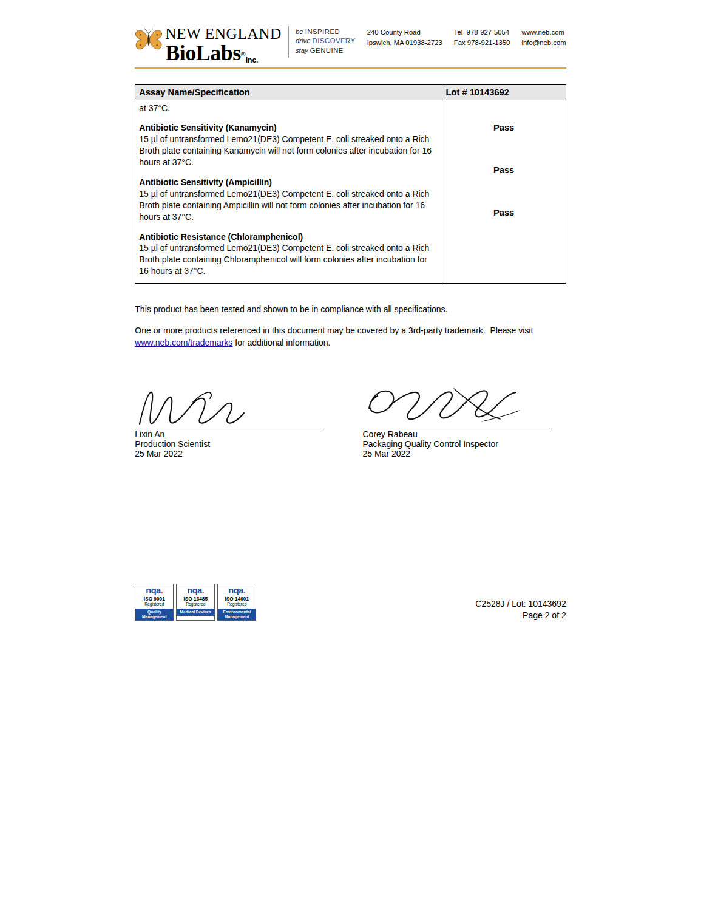NEW ENGLAND BioLabs®Inc.
be INSPIRED
drive DISCOVERY
stay GENUINE
240 County Road
Ipswich, MA 01938-2723
Tel 978-927-5054
Fax 978-921-1350
www.neb.com
info@neb.com
| Assay Name/Specification | Lot # 10143692 |
| --- | --- |
| at 37°C. Antibiotic Sensitivity (Kanamycin) 15 µl of untransformed Lemo21(DE3) Competent E. coli streaked onto a Rich Broth plate containing Kanamycin will not form colonies after incubation for 16 hours at 37°C. Antibiotic Sensitivity (Ampicillin) 15 µl of untransformed Lemo21(DE3) Competent E. coli streaked onto a Rich Broth plate containing Ampicillin will not form colonies after incubation for 16 hours at 37°C. Antibiotic Resistance (Chloramphenicol) 15 µl of untransformed Lemo21(DE3) Competent E. coli streaked onto a Rich Broth plate containing Chloramphenicol will form colonies after incubation for 16 hours at 37°C. | Pass Pass Pass |
This product has been tested and shown to be in compliance with all specifications.
One or more products referenced in this document may be covered by a 3rd-party trademark. Please visit
www.neb.com/trademarks for additional information.
Lixin An
Production Scientist
25 Mar 2022
Corey Rabeau
Packaging Quality Control Inspector
25 Mar 2022
nqa.
ISO 9001
Registered
Quality
Management
nqa.
ISO 13485
Registered
Medical Devices
nqa.
ISO 14001
Registered
Environmental
Management
C2528J / Lot: 10143692
Page 2 of 2